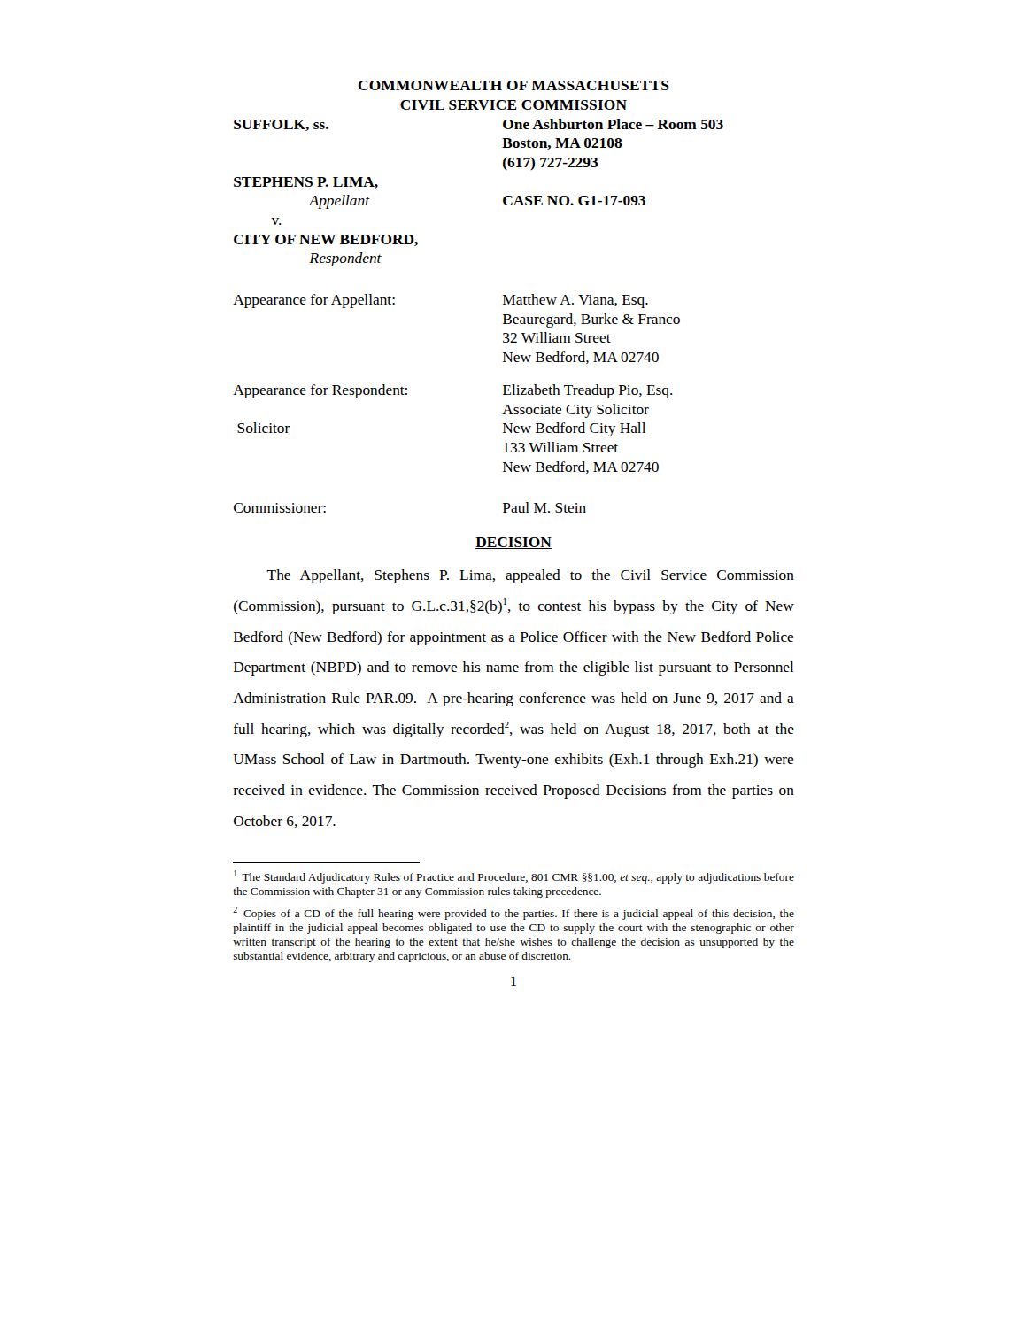COMMONWEALTH OF MASSACHUSETTS
CIVIL SERVICE COMMISSION
| SUFFOLK, ss. | One Ashburton Place – Room 503 |
| | Boston, MA 02108 |
| | (617) 727-2293 |
| STEPHENS P. LIMA, | |
| Appellant | CASE NO. G1-17-093 |
| v. | |
| CITY OF NEW BEDFORD, | |
| Respondent | |
| Appearance for Appellant: | Matthew A. Viana, Esq. |
| | Beauregard, Burke & Franco |
| | 32 William Street |
| | New Bedford, MA 02740 |
| Appearance for Respondent: | Elizabeth Treadup Pio, Esq. |
| | Associate City Solicitor |
| Solicitor | New Bedford City Hall |
| | 133 William Street |
| | New Bedford, MA 02740 |
| Commissioner: | Paul M. Stein |
DECISION
The Appellant, Stephens P. Lima, appealed to the Civil Service Commission (Commission), pursuant to G.L.c.31,§2(b)1, to contest his bypass by the City of New Bedford (New Bedford) for appointment as a Police Officer with the New Bedford Police Department (NBPD) and to remove his name from the eligible list pursuant to Personnel Administration Rule PAR.09. A pre-hearing conference was held on June 9, 2017 and a full hearing, which was digitally recorded2, was held on August 18, 2017, both at the UMass School of Law in Dartmouth. Twenty-one exhibits (Exh.1 through Exh.21) were received in evidence. The Commission received Proposed Decisions from the parties on October 6, 2017.
1 The Standard Adjudicatory Rules of Practice and Procedure, 801 CMR §§1.00, et seq., apply to adjudications before the Commission with Chapter 31 or any Commission rules taking precedence.
2 Copies of a CD of the full hearing were provided to the parties. If there is a judicial appeal of this decision, the plaintiff in the judicial appeal becomes obligated to use the CD to supply the court with the stenographic or other written transcript of the hearing to the extent that he/she wishes to challenge the decision as unsupported by the substantial evidence, arbitrary and capricious, or an abuse of discretion.
1